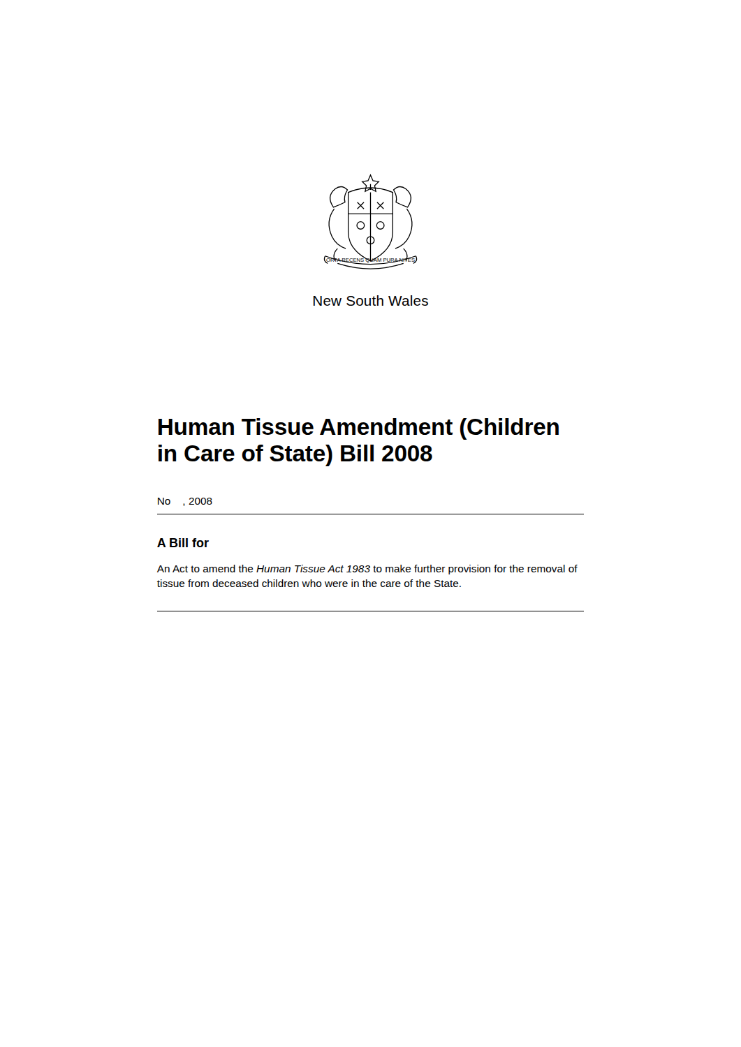New South Wales
Human Tissue Amendment (Children in Care of State) Bill 2008
No , 2008
A Bill for
An Act to amend the Human Tissue Act 1983 to make further provision for the removal of tissue from deceased children who were in the care of the State.